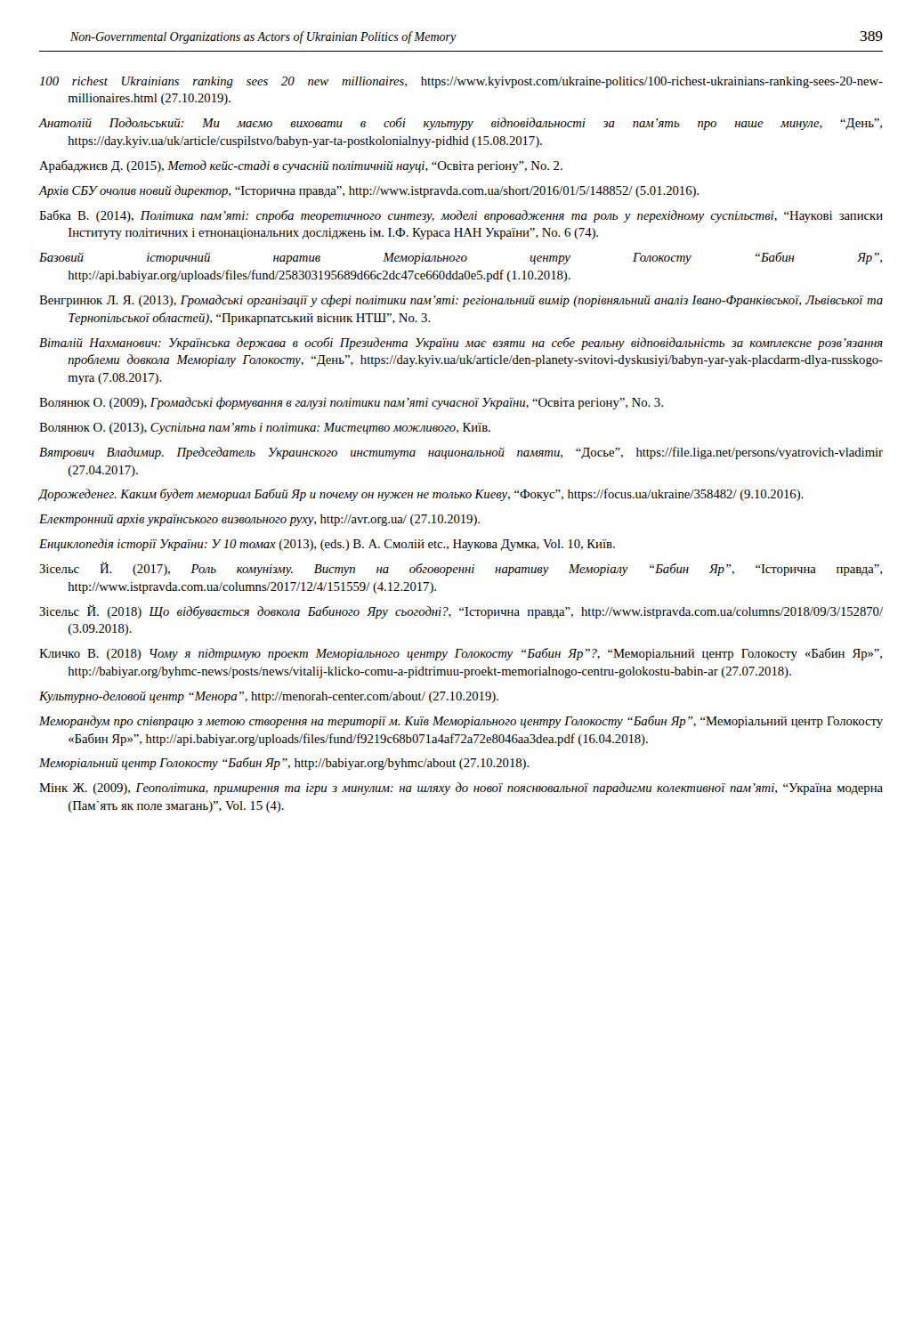Non-Governmental Organizations as Actors of Ukrainian Politics of Memory 389
100 richest Ukrainians ranking sees 20 new millionaires, https://www.kyivpost.com/ukraine-politics/100-richest-ukrainians-ranking-sees-20-new-millionaires.html (27.10.2019).
Анатолій Подольський: Ми маємо виховати в собі культуру відповідальності за пам’ять про наше минуле, “День”, https://day.kyiv.ua/uk/article/cuspilstvo/babyn-yar-ta-postkolonialnyy-pidhid (15.08.2017).
Арабаджиєв Д. (2015), Метод кейс-стаді в сучасній політичній науці, “Освіта регіону”, No. 2.
Архів СБУ очолив новий директор, “Історична правда”, http://www.istpravda.com.ua/short/2016/01/5/148852/ (5.01.2016).
Бабка В. (2014), Політика пам’яті: спроба теоретичного синтезу, моделі впровадження та роль у перехідному суспільстві, “Наукові записки Інституту політичних і етнонаціональних досліджень ім. І.Ф. Кураса НАН України”, No. 6 (74).
Базовий історичний наратив Меморіального центру Голокосту “Бабин Яр”, http://api.babiyar.org/uploads/files/fund/258303195689d66c2dc47ce660dda0e5.pdf (1.10.2018).
Венгринюк Л. Я. (2013), Громадські організації у сфері політики пам’яті: регіональний вимір (порівняльний аналіз Івано-Франківської, Львівської та Тернопільської областей), “Прикарпатський вісник НТШ”, No. 3.
Віталій Нахманович: Українська держава в особі Президента України має взяти на себе реальну відповідальність за комплексне розв’язання проблеми довкола Меморіалу Голокосту, “День”, https://day.kyiv.ua/uk/article/den-planety-svitovi-dyskusiyi/babyn-yar-yak-placdarm-dlya-russkogo-myra (7.08.2017).
Волянюк О. (2009), Громадські формування в галузі політики пам’яті сучасної України, “Освіта регіону”, No. 3.
Волянюк О. (2013), Суспільна пам’ять і політика: Мистецтво можливого, Київ.
Вятрович Владимир. Председатель Украинского института национальной памяти, “Досье”, https://file.liga.net/persons/vyatrovich-vladimir (27.04.2017).
Дорожеденег. Каким будет мемориал Бабий Яр и почему он нужен не только Киеву, “Фокус”, https://focus.ua/ukraine/358482/ (9.10.2016).
Електронний архів українського визвольного руху, http://avr.org.ua/ (27.10.2019).
Енциклопедія історії України: У 10 томах (2013), (eds.) В. А. Смолій etc., Наукова Думка, Vol. 10, Київ.
Зісельс Й. (2017), Роль комунізму. Виступ на обговоренні наративу Меморіалу “Бабин Яр”, “Історична правда”, http://www.istpravda.com.ua/columns/2017/12/4/151559/ (4.12.2017).
Зісельс Й. (2018) Що відбувається довкола Бабиного Яру сьогодні?, “Історична правда”, http://www.istpravda.com.ua/columns/2018/09/3/152870/ (3.09.2018).
Кличко В. (2018) Чому я підтримую проект Меморіального центру Голокосту “Бабин Яр”?, “Меморіальний центр Голокосту «Бабин Яр»”, http://babiyar.org/byhmc-news/posts/news/vitalij-klicko-comu-a-pidtrimuu-proekt-memorialnogo-centru-golokostu-babin-ar (27.07.2018).
Культурно-деловой центр “Менора”, http://menorah-center.com/about/ (27.10.2019).
Меморандум про співпрацю з метою створення на території м. Київ Меморіального центру Голокосту “Бабин Яр”, “Меморіальний центр Голокосту «Бабин Яр»”, http://api.babiyar.org/uploads/files/fund/f9219c68b071a4af72a72e8046aa3dea.pdf (16.04.2018).
Меморіальний центр Голокосту “Бабин Яр”, http://babiyar.org/byhmc/about (27.10.2018).
Мінк Ж. (2009), Геополітика, примирення та ігри з минулим: на шляху до нової пояснювальної парадигми колективної пам’яті, “Україна модерна (Пам`ять як поле змагань)”, Vol. 15 (4).